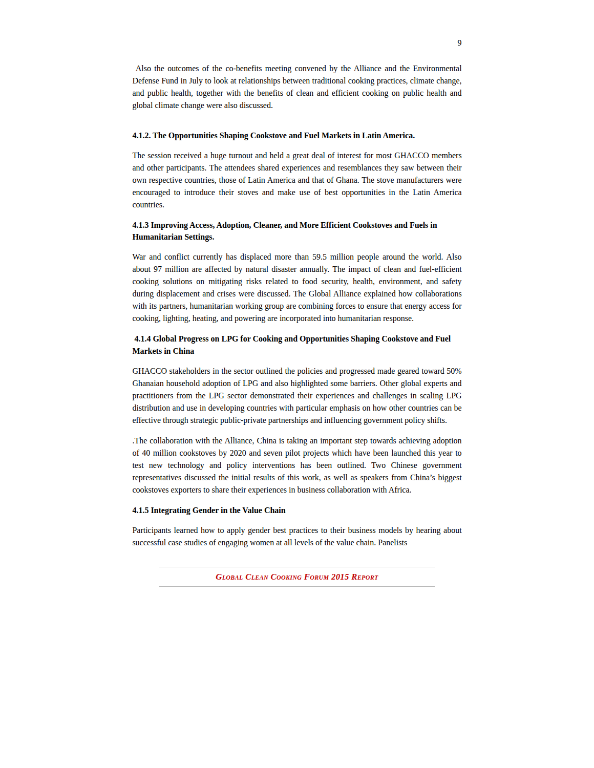9
Also the outcomes of the co-benefits meeting convened by the Alliance and the Environmental Defense Fund in July to look at relationships between traditional cooking practices, climate change, and public health, together with the benefits of clean and efficient cooking on public health and global climate change were also discussed.
4.1.2. The Opportunities Shaping Cookstove and Fuel Markets in Latin America.
The session received a huge turnout and held a great deal of interest for most GHACCO members and other participants. The attendees shared experiences and resemblances they saw between their own respective countries, those of Latin America and that of Ghana. The stove manufacturers were encouraged to introduce their stoves and make use of best opportunities in the Latin America countries.
4.1.3 Improving Access, Adoption, Cleaner, and More Efficient Cookstoves and Fuels in Humanitarian Settings.
War and conflict currently has displaced more than 59.5 million people around the world. Also about 97 million are affected by natural disaster annually. The impact of clean and fuel-efficient cooking solutions on mitigating risks related to food security, health, environment, and safety during displacement and crises were discussed. The Global Alliance explained how collaborations with its partners, humanitarian working group are combining forces to ensure that energy access for cooking, lighting, heating, and powering are incorporated into humanitarian response.
4.1.4 Global Progress on LPG for Cooking and Opportunities Shaping Cookstove and Fuel Markets in China
GHACCO stakeholders in the sector outlined the policies and progressed made geared toward 50% Ghanaian household adoption of LPG and also highlighted some barriers. Other global experts and practitioners from the LPG sector demonstrated their experiences and challenges in scaling LPG distribution and use in developing countries with particular emphasis on how other countries can be effective through strategic public-private partnerships and influencing government policy shifts.
.The collaboration with the Alliance, China is taking an important step towards achieving adoption of 40 million cookstoves by 2020 and seven pilot projects which have been launched this year to test new technology and policy interventions has been outlined. Two Chinese government representatives discussed the initial results of this work, as well as speakers from China’s biggest cookstoves exporters to share their experiences in business collaboration with Africa.
4.1.5 Integrating Gender in the Value Chain
Participants learned how to apply gender best practices to their business models by hearing about successful case studies of engaging women at all levels of the value chain. Panelists
Global Clean Cooking Forum 2015 Report